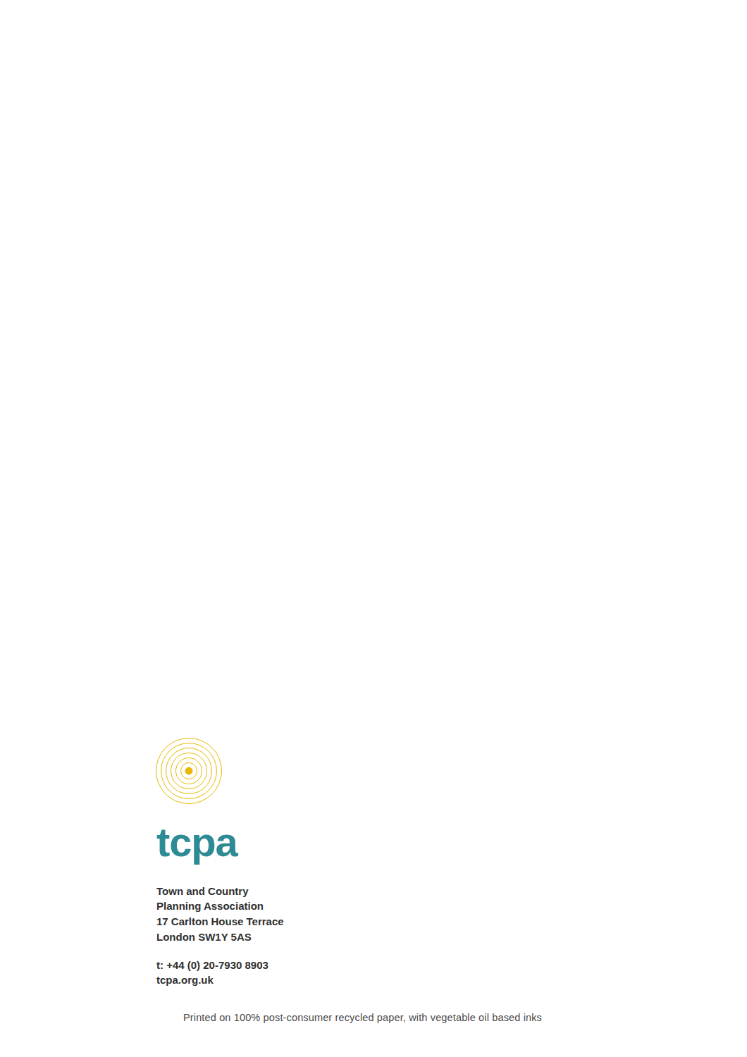tcpa
Town and Country
Planning Association
17 Carlton House Terrace
London SW1Y 5AS
t: +44 (0) 20-7930 8903
tcpa.org.uk
Printed on 100% post-consumer recycled paper, with vegetable oil based inks